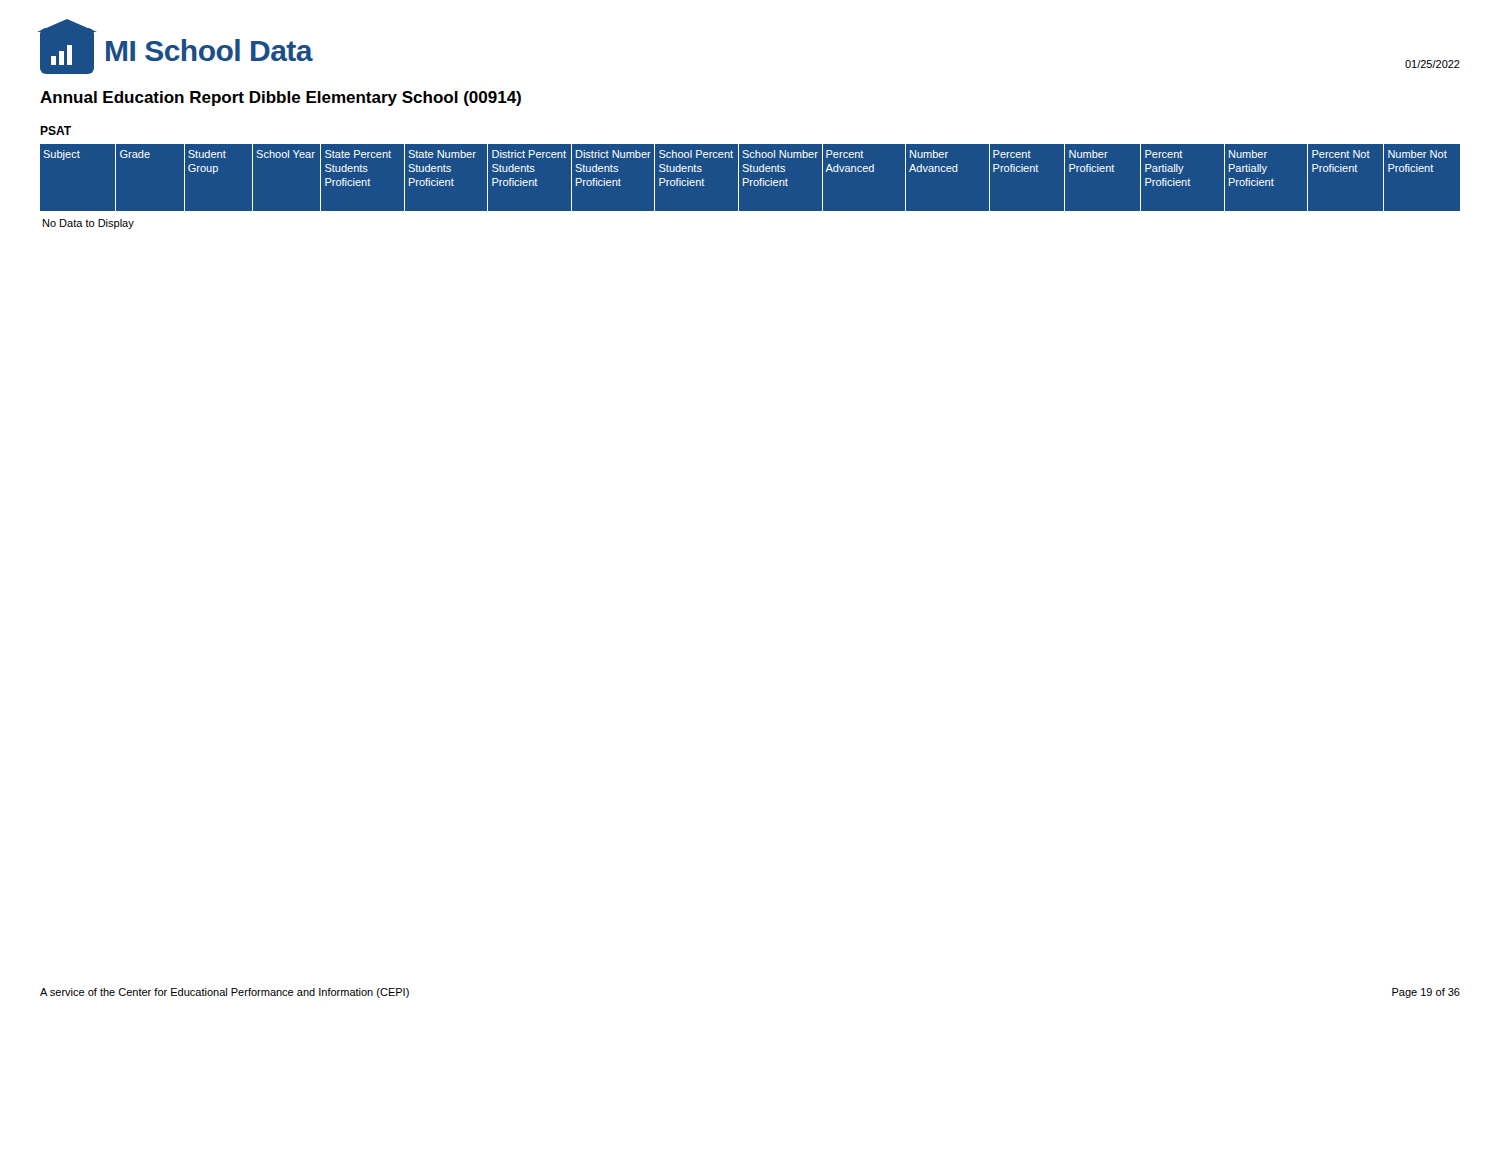MI School Data
01/25/2022
Annual Education Report Dibble Elementary School (00914)
PSAT
| Subject | Grade | Student Group | School Year | State Percent Students Proficient | State Number Students Proficient | District Percent Students Proficient | District Number Students Proficient | School Percent Students Proficient | School Number Students Proficient | Percent Advanced | Number Advanced | Percent Proficient | Number Proficient | Percent Partially Proficient | Number Partially Proficient | Percent Not Proficient | Number Not Proficient |
| --- | --- | --- | --- | --- | --- | --- | --- | --- | --- | --- | --- | --- | --- | --- | --- | --- | --- |
No Data to Display
A service of the Center for Educational Performance and Information (CEPI)
Page 19 of 36